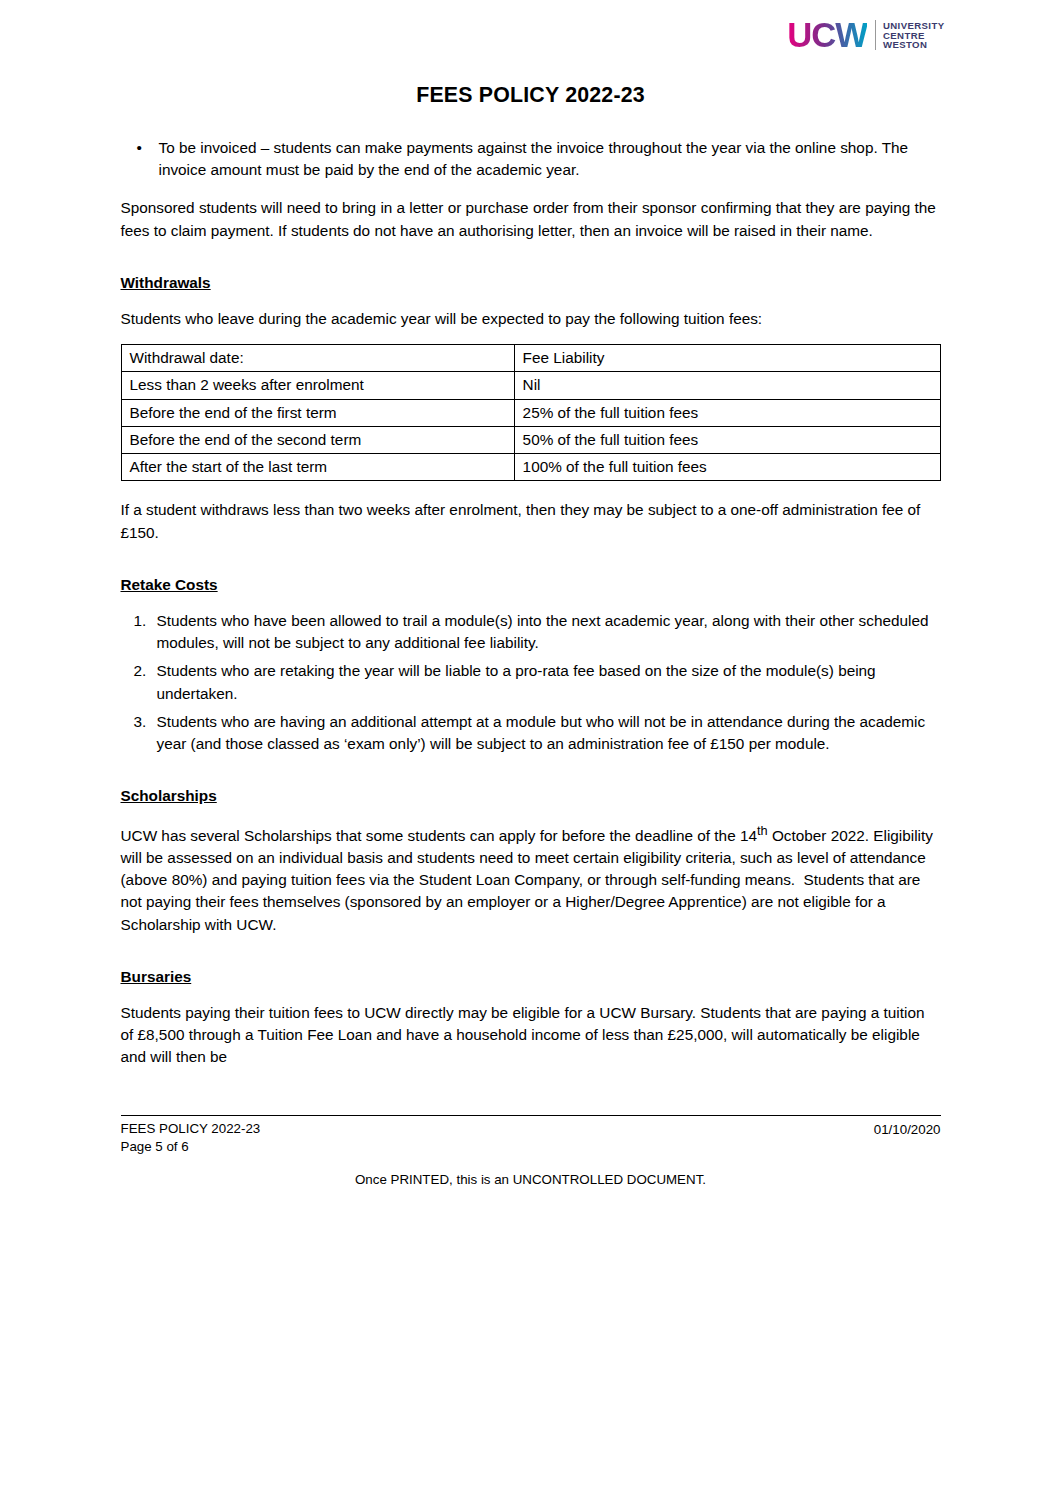UCW UNIVERSITY CENTRE WESTON
FEES POLICY 2022-23
To be invoiced – students can make payments against the invoice throughout the year via the online shop. The invoice amount must be paid by the end of the academic year.
Sponsored students will need to bring in a letter or purchase order from their sponsor confirming that they are paying the fees to claim payment. If students do not have an authorising letter, then an invoice will be raised in their name.
Withdrawals
Students who leave during the academic year will be expected to pay the following tuition fees:
| Withdrawal date: | Fee Liability |
| Less than 2 weeks after enrolment | Nil |
| Before the end of the first term | 25% of the full tuition fees |
| Before the end of the second term | 50% of the full tuition fees |
| After the start of the last term | 100% of the full tuition fees |
If a student withdraws less than two weeks after enrolment, then they may be subject to a one-off administration fee of £150.
Retake Costs
Students who have been allowed to trail a module(s) into the next academic year, along with their other scheduled modules, will not be subject to any additional fee liability.
Students who are retaking the year will be liable to a pro-rata fee based on the size of the module(s) being undertaken.
Students who are having an additional attempt at a module but who will not be in attendance during the academic year (and those classed as ‘exam only’) will be subject to an administration fee of £150 per module.
Scholarships
UCW has several Scholarships that some students can apply for before the deadline of the 14th October 2022. Eligibility will be assessed on an individual basis and students need to meet certain eligibility criteria, such as level of attendance (above 80%) and paying tuition fees via the Student Loan Company, or through self-funding means. Students that are not paying their fees themselves (sponsored by an employer or a Higher/Degree Apprentice) are not eligible for a Scholarship with UCW.
Bursaries
Students paying their tuition fees to UCW directly may be eligible for a UCW Bursary. Students that are paying a tuition of £8,500 through a Tuition Fee Loan and have a household income of less than £25,000, will automatically be eligible and will then be
FEES POLICY 2022-23
Page 5 of 6
01/10/2020
Once PRINTED, this is an UNCONTROLLED DOCUMENT.